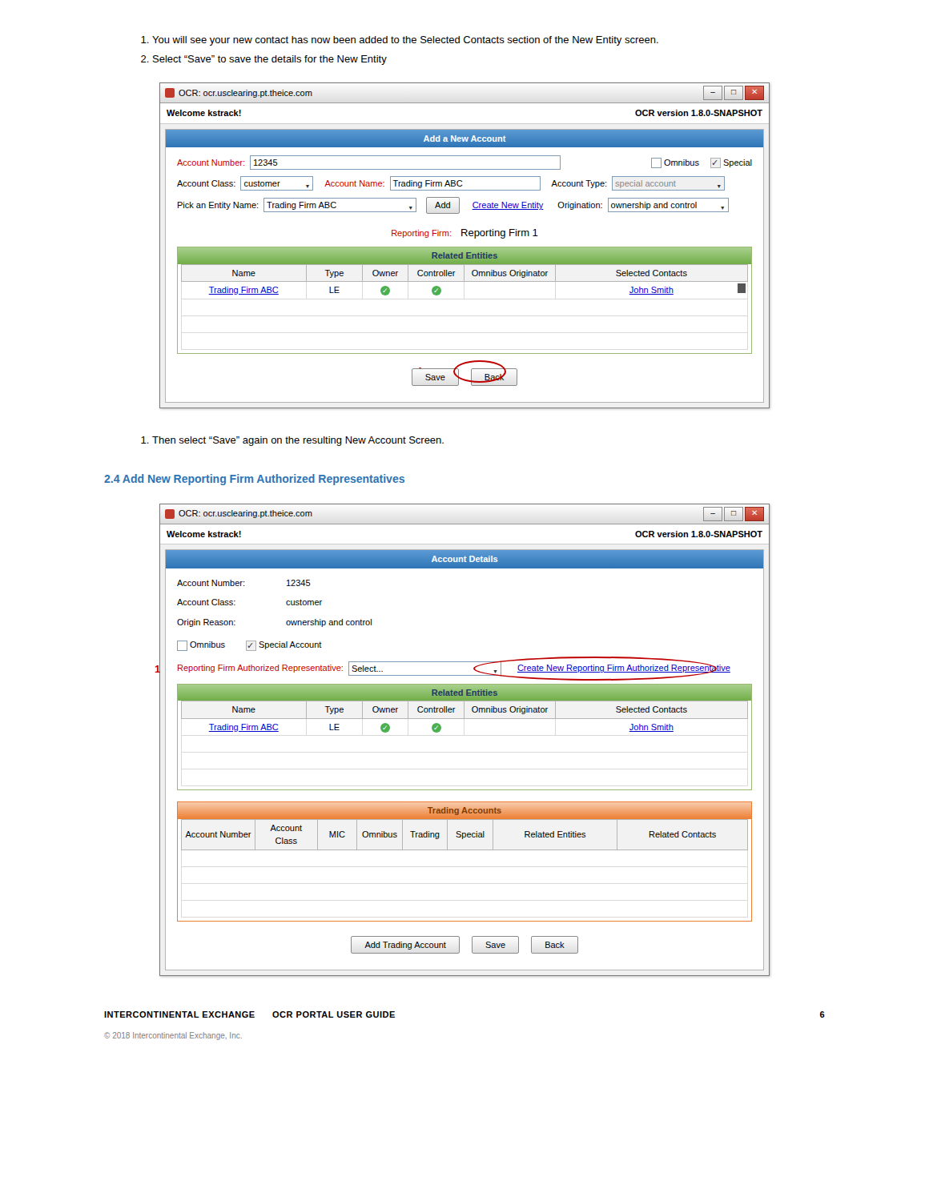You will see your new contact has now been added to the Selected Contacts section of the New Entity screen.
Select “Save” to save the details for the New Entity
OCR: ocr.usclearing.pt.theice.com
–□✕
Welcome kstrack! OCR version 1.8.0-SNAPSHOT
Add a New Account
Account Number: 12345 Omnibus Special
Account Class: customer Account Name: Trading Firm ABC Account Type: special account
Pick an Entity Name: Trading Firm ABC Add Create New Entity Origination: ownership and control
Reporting Firm: Reporting Firm 1
Related Entities
| Name | Type | Owner | Controller | Omnibus Originator | Selected Contacts |
| --- | --- | --- | --- | --- | --- |
| Trading Firm ABC | LE | ✓ | ✓ | | John Smith |
1 Save Back
Then select “Save” again on the resulting New Account Screen.
2.4 Add New Reporting Firm Authorized Representatives
OCR: ocr.usclearing.pt.theice.com
–□✕
Welcome kstrack! OCR version 1.8.0-SNAPSHOT
Account Details
Account Number: 12345
Account Class: customer
Origin Reason: ownership and control
Omnibus Special Account
1 Reporting Firm Authorized Representative: Select... Create New Reporting Firm Authorized Representative
Related Entities
| Name | Type | Owner | Controller | Omnibus Originator | Selected Contacts |
| --- | --- | --- | --- | --- | --- |
| Trading Firm ABC | LE | ✓ | ✓ | | John Smith |
Trading Accounts
| Account Number | Account Class | MIC | Omnibus | Trading | Special | Related Entities | Related Contacts |
| --- | --- | --- | --- | --- | --- | --- | --- |
Add Trading Account Save Back
INTERCONTINENTAL EXCHANGE OCR PORTAL USER GUIDE 6
© 2018 Intercontinental Exchange, Inc.